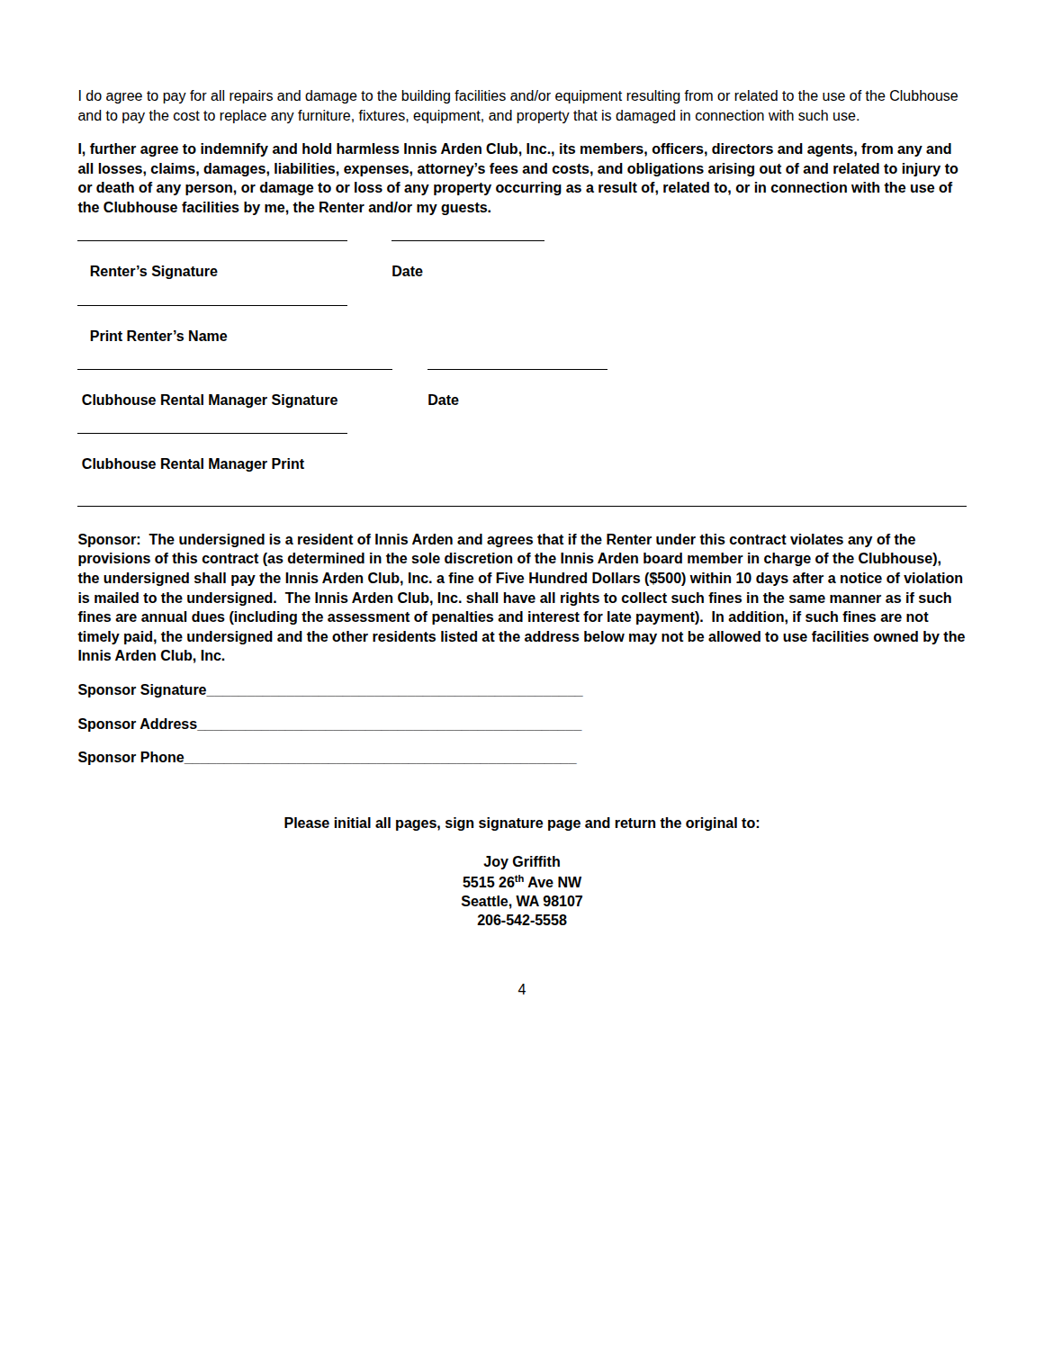I do agree to pay for all repairs and damage to the building facilities and/or equipment resulting from or related to the use of the Clubhouse and to pay the cost to replace any furniture, fixtures, equipment, and property that is damaged in connection with such use.
I, further agree to indemnify and hold harmless Innis Arden Club, Inc., its members, officers, directors and agents, from any and all losses, claims, damages, liabilities, expenses, attorney’s fees and costs, and obligations arising out of and related to injury to or death of any person, or damage to or loss of any property occurring as a result of, related to, or in connection with the use of the Clubhouse facilities by me, the Renter and/or my guests.
Renter’s Signature Date
Print Renter’s Name
Clubhouse Rental Manager Signature Date
Clubhouse Rental Manager Print
Sponsor: The undersigned is a resident of Innis Arden and agrees that if the Renter under this contract violates any of the provisions of this contract (as determined in the sole discretion of the Innis Arden board member in charge of the Clubhouse), the undersigned shall pay the Innis Arden Club, Inc. a fine of Five Hundred Dollars ($500) within 10 days after a notice of violation is mailed to the undersigned. The Innis Arden Club, Inc. shall have all rights to collect such fines in the same manner as if such fines are annual dues (including the assessment of penalties and interest for late payment). In addition, if such fines are not timely paid, the undersigned and the other residents listed at the address below may not be allowed to use facilities owned by the Innis Arden Club, Inc.
Sponsor Signature_______________________________________________
Sponsor Address________________________________________________
Sponsor Phone_________________________________________________
Please initial all pages, sign signature page and return the original to:
Joy Griffith
5515 26th Ave NW
Seattle, WA 98107
206-542-5558
4